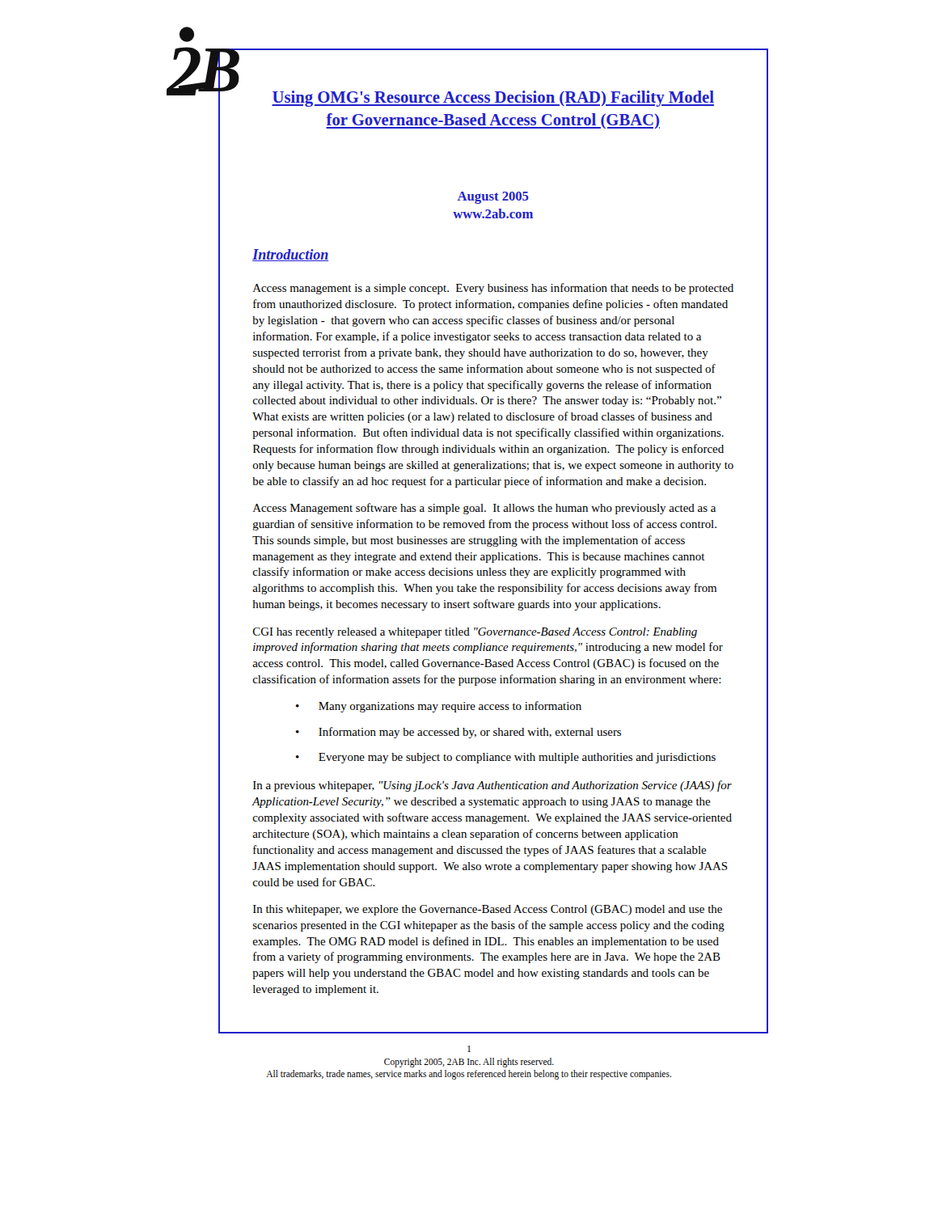Using OMG's Resource Access Decision (RAD) Facility Model
for Governance-Based Access Control (GBAC)
August 2005
www.2ab.com
Introduction
Access management is a simple concept. Every business has information that needs to be protected from unauthorized disclosure. To protect information, companies define policies - often mandated by legislation - that govern who can access specific classes of business and/or personal information. For example, if a police investigator seeks to access transaction data related to a suspected terrorist from a private bank, they should have authorization to do so, however, they should not be authorized to access the same information about someone who is not suspected of any illegal activity. That is, there is a policy that specifically governs the release of information collected about individual to other individuals. Or is there? The answer today is: “Probably not.” What exists are written policies (or a law) related to disclosure of broad classes of business and personal information. But often individual data is not specifically classified within organizations. Requests for information flow through individuals within an organization. The policy is enforced only because human beings are skilled at generalizations; that is, we expect someone in authority to be able to classify an ad hoc request for a particular piece of information and make a decision.
Access Management software has a simple goal. It allows the human who previously acted as a guardian of sensitive information to be removed from the process without loss of access control. This sounds simple, but most businesses are struggling with the implementation of access management as they integrate and extend their applications. This is because machines cannot classify information or make access decisions unless they are explicitly programmed with algorithms to accomplish this. When you take the responsibility for access decisions away from human beings, it becomes necessary to insert software guards into your applications.
CGI has recently released a whitepaper titled "Governance-Based Access Control: Enabling improved information sharing that meets compliance requirements," introducing a new model for access control. This model, called Governance-Based Access Control (GBAC) is focused on the classification of information assets for the purpose information sharing in an environment where:
Many organizations may require access to information
Information may be accessed by, or shared with, external users
Everyone may be subject to compliance with multiple authorities and jurisdictions
In a previous whitepaper, "Using jLock's Java Authentication and Authorization Service (JAAS) for Application-Level Security,” we described a systematic approach to using JAAS to manage the complexity associated with software access management. We explained the JAAS service-oriented architecture (SOA), which maintains a clean separation of concerns between application functionality and access management and discussed the types of JAAS features that a scalable JAAS implementation should support. We also wrote a complementary paper showing how JAAS could be used for GBAC.
In this whitepaper, we explore the Governance-Based Access Control (GBAC) model and use the scenarios presented in the CGI whitepaper as the basis of the sample access policy and the coding examples. The OMG RAD model is defined in IDL. This enables an implementation to be used from a variety of programming environments. The examples here are in Java. We hope the 2AB papers will help you understand the GBAC model and how existing standards and tools can be leveraged to implement it.
1
Copyright 2005, 2AB Inc. All rights reserved.
All trademarks, trade names, service marks and logos referenced herein belong to their respective companies.